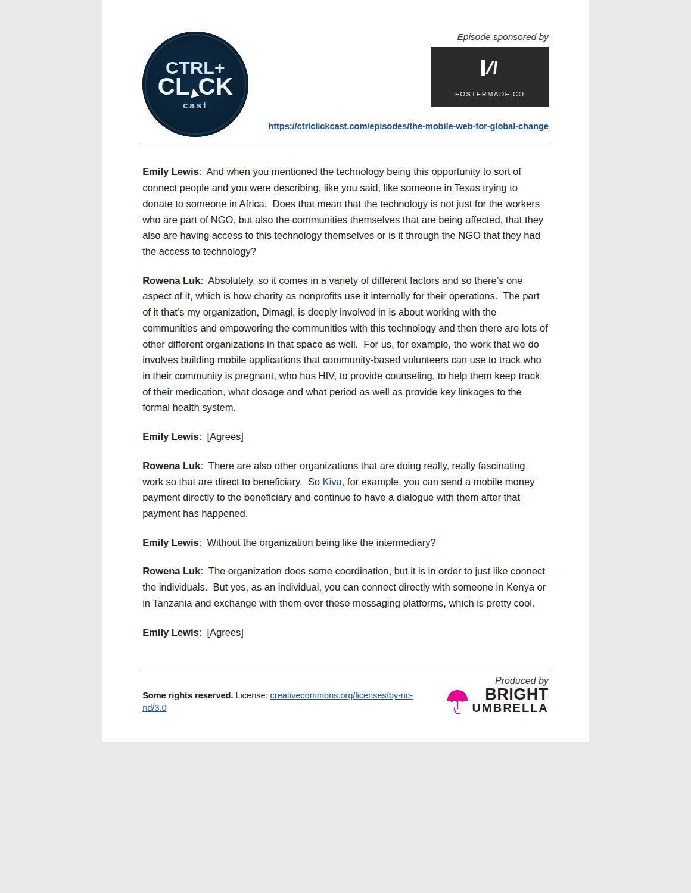CTRL+ CL▴CK cast
Episode sponsored by
/\
FOSTERMADE.CO
https://ctrlclickcast.com/episodes/the-mobile-web-for-global-change
Emily Lewis: And when you mentioned the technology being this opportunity to sort of connect people and you were describing, like you said, like someone in Texas trying to donate to someone in Africa. Does that mean that the technology is not just for the workers who are part of NGO, but also the communities themselves that are being affected, that they also are having access to this technology themselves or is it through the NGO that they had the access to technology?
Rowena Luk: Absolutely, so it comes in a variety of different factors and so there’s one aspect of it, which is how charity as nonprofits use it internally for their operations. The part of it that’s my organization, Dimagi, is deeply involved in is about working with the communities and empowering the communities with this technology and then there are lots of other different organizations in that space as well. For us, for example, the work that we do involves building mobile applications that community-based volunteers can use to track who in their community is pregnant, who has HIV, to provide counseling, to help them keep track of their medication, what dosage and what period as well as provide key linkages to the formal health system.
Emily Lewis: [Agrees]
Rowena Luk: There are also other organizations that are doing really, really fascinating work so that are direct to beneficiary. So Kiva, for example, you can send a mobile money payment directly to the beneficiary and continue to have a dialogue with them after that payment has happened.
Emily Lewis: Without the organization being like the intermediary?
Rowena Luk: The organization does some coordination, but it is in order to just like connect the individuals. But yes, as an individual, you can connect directly with someone in Kenya or in Tanzania and exchange with them over these messaging platforms, which is pretty cool.
Emily Lewis: [Agrees]
Some rights reserved. License: creativecommons.org/licenses/by-nc-nd/3.0
Produced by
BRIGHT UMBRELLA